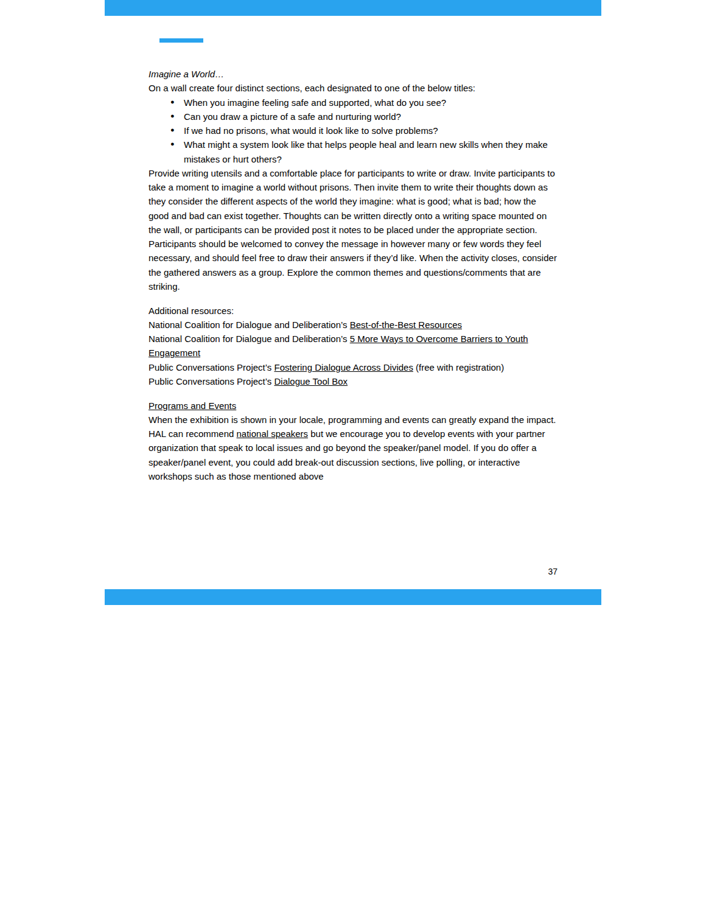Imagine a World…
On a wall create four distinct sections, each designated to one of the below titles:
When you imagine feeling safe and supported, what do you see?
Can you draw a picture of a safe and nurturing world?
If we had no prisons, what would it look like to solve problems?
What might a system look like that helps people heal and learn new skills when they make mistakes or hurt others?
Provide writing utensils and a comfortable place for participants to write or draw. Invite participants to take a moment to imagine a world without prisons. Then invite them to write their thoughts down as they consider the different aspects of the world they imagine: what is good; what is bad; how the good and bad can exist together. Thoughts can be written directly onto a writing space mounted on the wall, or participants can be provided post it notes to be placed under the appropriate section. Participants should be welcomed to convey the message in however many or few words they feel necessary, and should feel free to draw their answers if they’d like. When the activity closes, consider the gathered answers as a group. Explore the common themes and questions/comments that are striking.
Additional resources:
National Coalition for Dialogue and Deliberation’s Best-of-the-Best Resources
National Coalition for Dialogue and Deliberation’s 5 More Ways to Overcome Barriers to Youth Engagement
Public Conversations Project’s Fostering Dialogue Across Divides (free with registration)
Public Conversations Project’s Dialogue Tool Box
Programs and Events
When the exhibition is shown in your locale, programming and events can greatly expand the impact. HAL can recommend national speakers but we encourage you to develop events with your partner organization that speak to local issues and go beyond the speaker/panel model. If you do offer a speaker/panel event, you could add break-out discussion sections, live polling, or interactive workshops such as those mentioned above
37